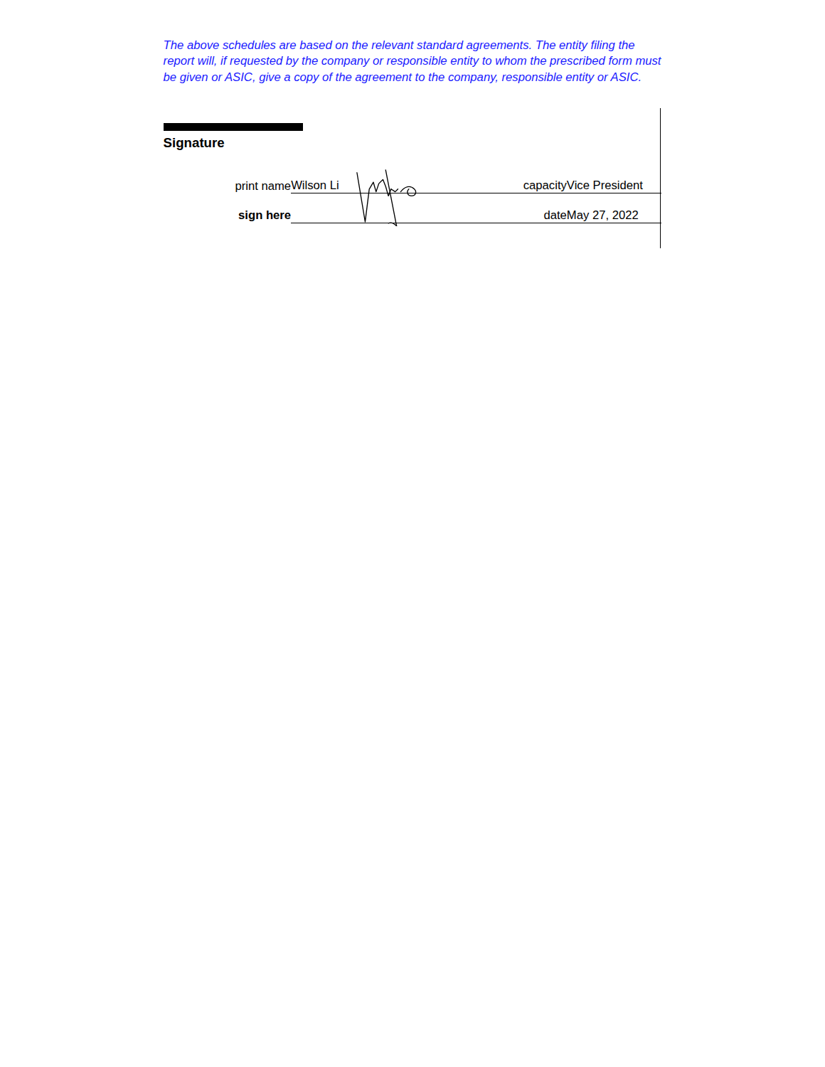The above schedules are based on the relevant standard agreements. The entity filing the report will, if requested by the company or responsible entity to whom the prescribed form must be given or ASIC, give a copy of the agreement to the company, responsible entity or ASIC.
Signature
| | print name | Wilson Li | capacity | Vice President |
| | sign here | | date | May 27, 2022 |